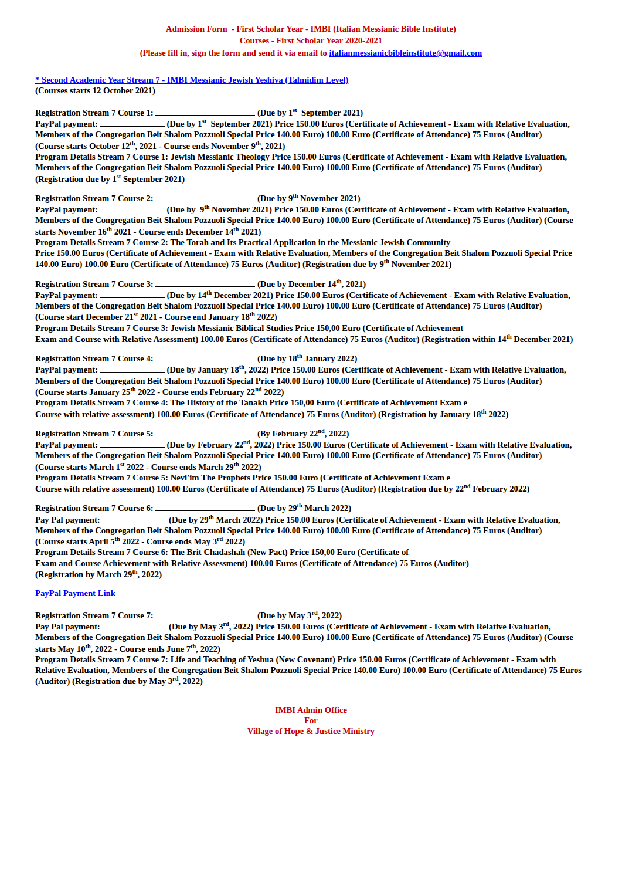Admission Form - First Scholar Year - IMBI (Italian Messianic Bible Institute)
Courses - First Scholar Year 2020-2021
(Please fill in, sign the form and send it via email to italianmessianicbibleinstitute@gmail.com
* Second Academic Year Stream 7 - IMBI Messianic Jewish Yeshiva (Talmidim Level)
(Courses starts 12 October 2021)
Registration Stream 7 Course 1: (Due by 1st September 2021)
PayPal payment: (Due by 1st September 2021) Price 150.00 Euros (Certificate of Achievement - Exam with Relative Evaluation, Members of the Congregation Beit Shalom Pozzuoli Special Price 140.00 Euro) 100.00 Euro (Certificate of Attendance) 75 Euros (Auditor)
(Course starts October 12th, 2021 - Course ends November 9th, 2021)
Program Details Stream 7 Course 1: Jewish Messianic Theology Price 150.00 Euros (Certificate of Achievement - Exam with Relative Evaluation, Members of the Congregation Beit Shalom Pozzuoli Special Price 140.00 Euro) 100.00 Euro (Certificate of Attendance) 75 Euros (Auditor) (Registration due by 1st September 2021)
Registration Stream 7 Course 2: (Due by 9th November 2021)
PayPal payment: (Due by 9th November 2021) Price 150.00 Euros (Certificate of Achievement - Exam with Relative Evaluation, Members of the Congregation Beit Shalom Pozzuoli Special Price 140.00 Euro) 100.00 Euro (Certificate of Attendance) 75 Euros (Auditor) (Course starts November 16th 2021 - Course ends December 14th 2021)
Program Details Stream 7 Course 2: The Torah and Its Practical Application in the Messianic Jewish Community
Price 150.00 Euros (Certificate of Achievement - Exam with Relative Evaluation, Members of the Congregation Beit Shalom Pozzuoli Special Price 140.00 Euro) 100.00 Euro (Certificate of Attendance) 75 Euros (Auditor) (Registration due by 9th November 2021)
Registration Stream 7 Course 3: (Due by December 14th, 2021)
PayPal payment: (Due by 14th December 2021) Price 150.00 Euros (Certificate of Achievement - Exam with Relative Evaluation, Members of the Congregation Beit Shalom Pozzuoli Special Price 140.00 Euro) 100.00 Euro (Certificate of Attendance) 75 Euros (Auditor)
(Course start December 21st 2021 - Course end January 18th 2022)
Program Details Stream 7 Course 3: Jewish Messianic Biblical Studies Price 150,00 Euro (Certificate of Achievement
Exam and Course with Relative Assessment) 100.00 Euros (Certificate of Attendance) 75 Euros (Auditor) (Registration within 14th December 2021)
Registration Stream 7 Course 4: (Due by 18th January 2022)
PayPal payment: (Due by January 18th, 2022) Price 150.00 Euros (Certificate of Achievement - Exam with Relative Evaluation, Members of the Congregation Beit Shalom Pozzuoli Special Price 140.00 Euro) 100.00 Euro (Certificate of Attendance) 75 Euros (Auditor)
(Course starts January 25th 2022 - Course ends February 22nd 2022)
Program Details Stream 7 Course 4: The History of the Tanakh Price 150,00 Euro (Certificate of Achievement Exam e
Course with relative assessment) 100.00 Euros (Certificate of Attendance) 75 Euros (Auditor) (Registration by January 18th 2022)
Registration Stream 7 Course 5: (By February 22nd, 2022)
PayPal payment: (Due by February 22nd, 2022) Price 150.00 Euros (Certificate of Achievement - Exam with Relative Evaluation, Members of the Congregation Beit Shalom Pozzuoli Special Price 140.00 Euro) 100.00 Euro (Certificate of Attendance) 75 Euros (Auditor)
(Course starts March 1st 2022 - Course ends March 29th 2022)
Program Details Stream 7 Course 5: Nevi'im The Prophets Price 150.00 Euro (Certificate of Achievement Exam e
Course with relative assessment) 100.00 Euros (Certificate of Attendance) 75 Euros (Auditor) (Registration due by 22nd February 2022)
Registration Stream 7 Course 6: (Due by 29th March 2022)
Pay Pal payment: (Due by 29th March 2022) Price 150.00 Euros (Certificate of Achievement - Exam with Relative Evaluation, Members of the Congregation Beit Shalom Pozzuoli Special Price 140.00 Euro) 100.00 Euro (Certificate of Attendance) 75 Euros (Auditor)
(Course starts April 5th 2022 - Course ends May 3rd 2022)
Program Details Stream 7 Course 6: The Brit Chadashah (New Pact) Price 150,00 Euro (Certificate of
Exam and Course Achievement with Relative Assessment) 100.00 Euros (Certificate of Attendance) 75 Euros (Auditor)
(Registration by March 29th, 2022)
PayPal Payment Link
Registration Stream 7 Course 7: (Due by May 3rd, 2022)
Pay Pal payment: (Due by May 3rd, 2022) Price 150.00 Euros (Certificate of Achievement - Exam with Relative Evaluation, Members of the Congregation Beit Shalom Pozzuoli Special Price 140.00 Euro) 100.00 Euro (Certificate of Attendance) 75 Euros (Auditor) (Course starts May 10th, 2022 - Course ends June 7th, 2022)
Program Details Stream 7 Course 7: Life and Teaching of Yeshua (New Covenant) Price 150.00 Euros (Certificate of Achievement - Exam with Relative Evaluation, Members of the Congregation Beit Shalom Pozzuoli Special Price 140.00 Euro) 100.00 Euro (Certificate of Attendance) 75 Euros (Auditor) (Registration due by May 3rd, 2022)
IMBI Admin Office
For
Village of Hope & Justice Ministry